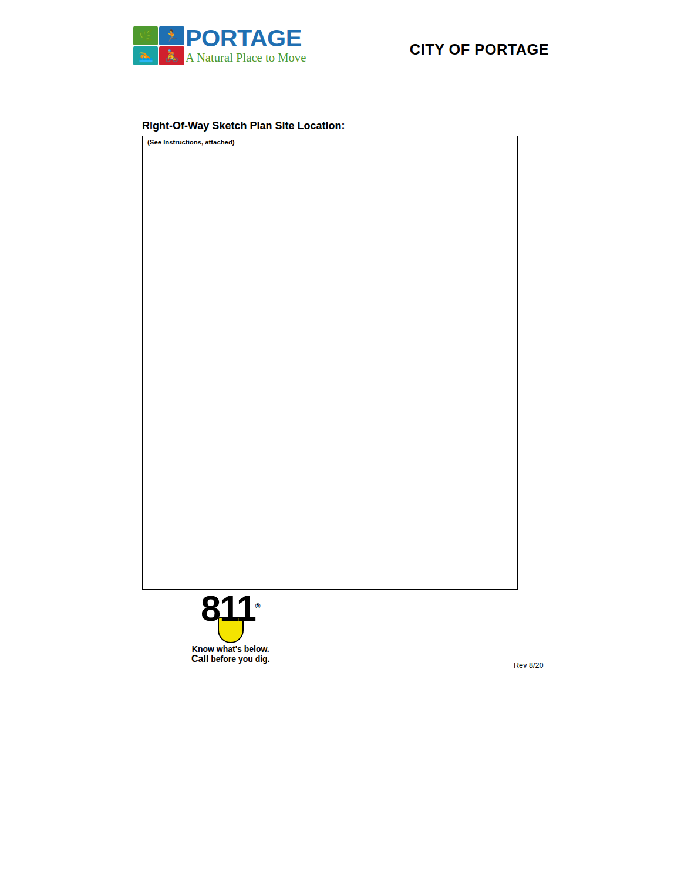| / 🌿 / 🏃 / / 🏊 / 🚴 / | PORTAGE A Natural Place to Move |
CITY OF PORTAGE
Right-Of-Way Sketch Plan Site Location: _______________________________
(See Instructions, attached)
811®
Know what's below.
Call before you dig.
Rev 8/20